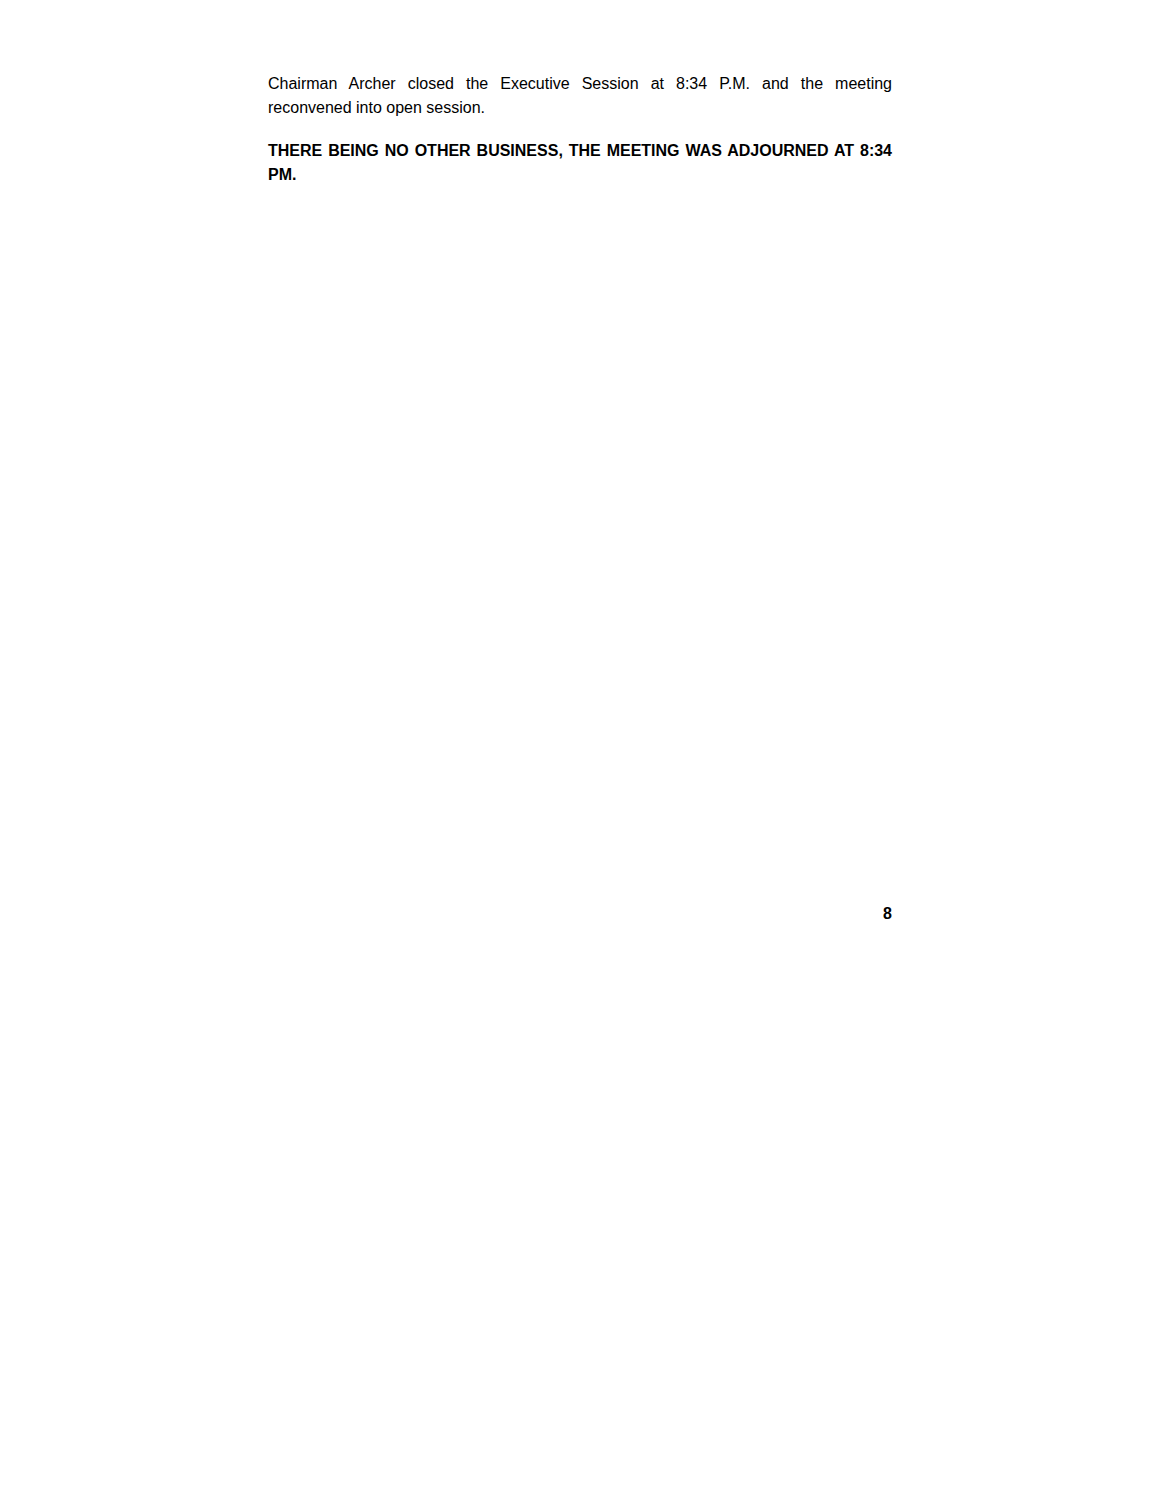Chairman Archer closed the Executive Session at 8:34 P.M. and the meeting reconvened into open session.
THERE BEING NO OTHER BUSINESS, THE MEETING WAS ADJOURNED AT 8:34 PM.
8